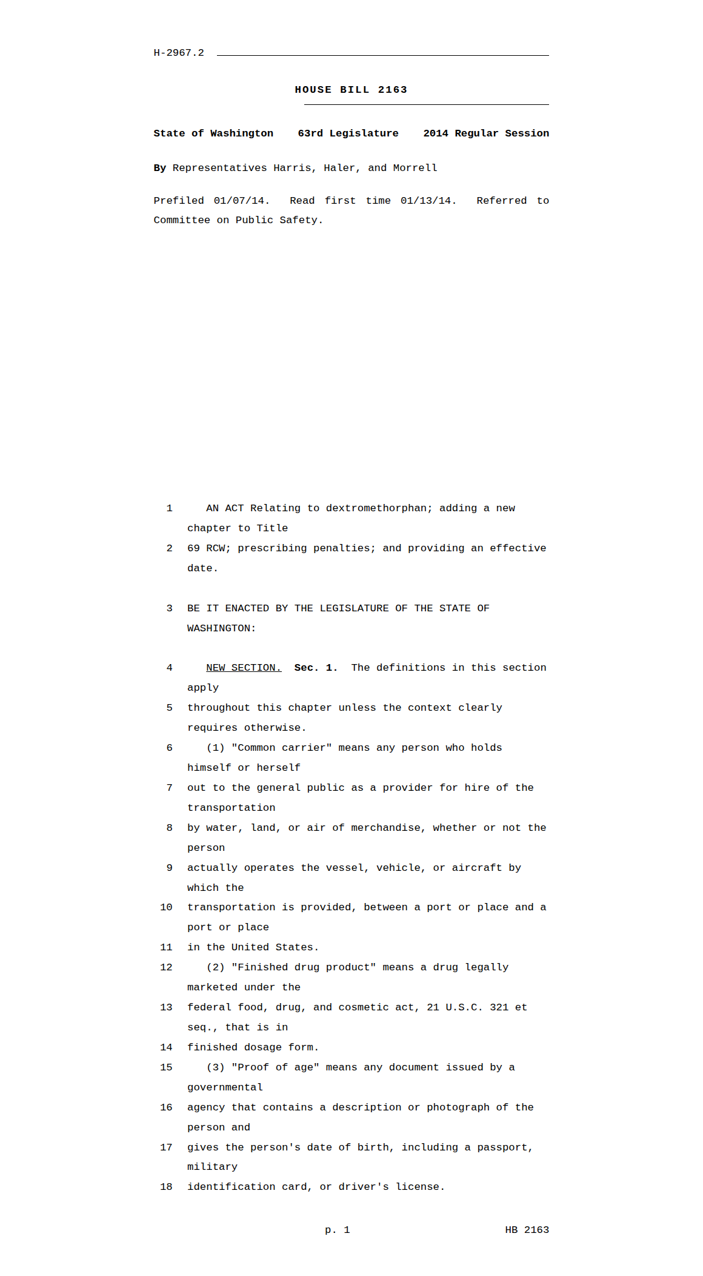H-2967.2
HOUSE BILL 2163
State of Washington 63rd Legislature 2014 Regular Session
By Representatives Harris, Haler, and Morrell
Prefiled 01/07/14. Read first time 01/13/14. Referred to Committee on Public Safety.
1 AN ACT Relating to dextromethorphan; adding a new chapter to Title
269 RCW; prescribing penalties; and providing an effective date.
3 BE IT ENACTED BY THE LEGISLATURE OF THE STATE OF WASHINGTON:
4 NEW SECTION. Sec. 1. The definitions in this section apply
5 throughout this chapter unless the context clearly requires otherwise.
6 (1) "Common carrier" means any person who holds himself or herself
7 out to the general public as a provider for hire of the transportation
8 by water, land, or air of merchandise, whether or not the person
9 actually operates the vessel, vehicle, or aircraft by which the
10 transportation is provided, between a port or place and a port or place
11 in the United States.
12 (2) "Finished drug product" means a drug legally marketed under the
13 federal food, drug, and cosmetic act, 21 U.S.C. 321 et seq., that is in
14 finished dosage form.
15 (3) "Proof of age" means any document issued by a governmental
16 agency that contains a description or photograph of the person and
17 gives the person's date of birth, including a passport, military
18 identification card, or driver's license.
p. 1 HB 2163